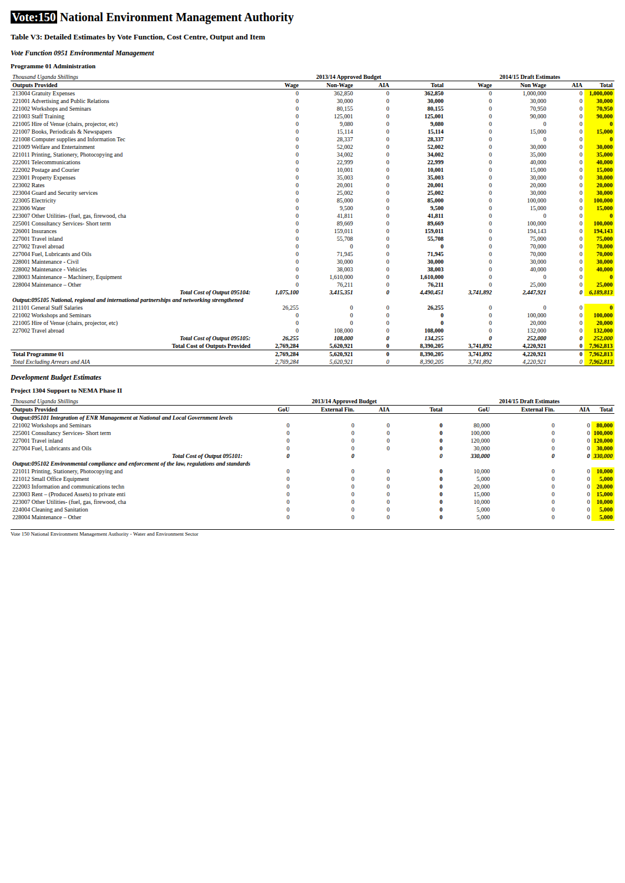Vote:150 National Environment Management Authority
Table V3: Detailed Estimates by Vote Function, Cost Centre, Output and Item
Vote Function 0951 Environmental Management
Programme 01 Administration
| Thousand Uganda Shillings | 2013/14 Approved Budget | 2014/15 Draft Estimates |
| Outputs Provided | Wage | Non-Wage | AIA | Total | Wage | Non Wage | AIA | Total |
| 213004 Gratuity Expenses | 0 | 362,850 | 0 | 362,850 | 0 | 1,000,000 | 0 | 1,000,000 |
| 221001 Advertising and Public Relations | 0 | 30,000 | 0 | 30,000 | 0 | 30,000 | 0 | 30,000 |
| 221002 Workshops and Seminars | 0 | 80,155 | 0 | 80,155 | 0 | 70,950 | 0 | 70,950 |
| 221003 Staff Training | 0 | 125,001 | 0 | 125,001 | 0 | 90,000 | 0 | 90,000 |
| 221005 Hire of Venue (chairs, projector, etc) | 0 | 9,080 | 0 | 9,080 | 0 | 0 | 0 | 0 |
| 221007 Books, Periodicals & Newspapers | 0 | 15,114 | 0 | 15,114 | 0 | 15,000 | 0 | 15,000 |
| 221008 Computer supplies and Information Tec | 0 | 28,337 | 0 | 28,337 | 0 | 0 | 0 | 0 |
| 221009 Welfare and Entertainment | 0 | 52,002 | 0 | 52,002 | 0 | 30,000 | 0 | 30,000 |
| 221011 Printing, Stationery, Photocopying and | 0 | 34,002 | 0 | 34,002 | 0 | 35,000 | 0 | 35,000 |
| 222001 Telecommunications | 0 | 22,999 | 0 | 22,999 | 0 | 40,000 | 0 | 40,000 |
| 222002 Postage and Courier | 0 | 10,001 | 0 | 10,001 | 0 | 15,000 | 0 | 15,000 |
| 223001 Property Expenses | 0 | 35,003 | 0 | 35,003 | 0 | 30,000 | 0 | 30,000 |
| 223002 Rates | 0 | 20,001 | 0 | 20,001 | 0 | 20,000 | 0 | 20,000 |
| 223004 Guard and Security services | 0 | 25,002 | 0 | 25,002 | 0 | 30,000 | 0 | 30,000 |
| 223005 Electricity | 0 | 85,000 | 0 | 85,000 | 0 | 100,000 | 0 | 100,000 |
| 223006 Water | 0 | 9,500 | 0 | 9,500 | 0 | 15,000 | 0 | 15,000 |
| 223007 Other Utilities- (fuel, gas, firewood, cha | 0 | 41,811 | 0 | 41,811 | 0 | 0 | 0 | 0 |
| 225001 Consultancy Services- Short term | 0 | 89,669 | 0 | 89,669 | 0 | 100,000 | 0 | 100,000 |
| 226001 Insurances | 0 | 159,011 | 0 | 159,011 | 0 | 194,143 | 0 | 194,143 |
| 227001 Travel inland | 0 | 55,708 | 0 | 55,708 | 0 | 75,000 | 0 | 75,000 |
| 227002 Travel abroad | 0 | 0 | 0 | 0 | 0 | 70,000 | 0 | 70,000 |
| 227004 Fuel, Lubricants and Oils | 0 | 71,945 | 0 | 71,945 | 0 | 70,000 | 0 | 70,000 |
| 228001 Maintenance - Civil | 0 | 30,000 | 0 | 30,000 | 0 | 30,000 | 0 | 30,000 |
| 228002 Maintenance - Vehicles | 0 | 38,003 | 0 | 38,003 | 0 | 40,000 | 0 | 40,000 |
| 228003 Maintenance – Machinery, Equipment | 0 | 1,610,000 | 0 | 1,610,000 | 0 | 0 | 0 | 0 |
| 228004 Maintenance – Other | 0 | 76,211 | 0 | 76,211 | 0 | 25,000 | 0 | 25,000 |
| Total Cost of Output 095104: | 1,075,100 | 3,415,351 | 0 | 4,490,451 | 3,741,892 | 2,447,921 | 0 | 6,189,813 |
| Output:095105 National, regional and international partnerships and networking strengthened |
| 211101 General Staff Salaries | 26,255 | 0 | 0 | 26,255 | 0 | 0 | 0 | 0 |
| 221002 Workshops and Seminars | 0 | 0 | 0 | 0 | 0 | 100,000 | 0 | 100,000 |
| 221005 Hire of Venue (chairs, projector, etc) | 0 | 0 | 0 | 0 | 0 | 20,000 | 0 | 20,000 |
| 227002 Travel abroad | 0 | 108,000 | 0 | 108,000 | 0 | 132,000 | 0 | 132,000 |
| Total Cost of Output 095105: | 26,255 | 108,000 | 0 | 134,255 | 0 | 252,000 | 0 | 252,000 |
| Total Cost of Outputs Provided | 2,769,284 | 5,620,921 | 0 | 8,390,205 | 3,741,892 | 4,220,921 | 0 | 7,962,813 |
| Total Programme 01 | 2,769,284 | 5,620,921 | 0 | 8,390,205 | 3,741,892 | 4,220,921 | 0 | 7,962,813 |
| Total Excluding Arrears and AIA | 2,769,284 | 5,620,921 | 0 | 8,390,205 | 3,741,892 | 4,220,921 | 0 | 7,962,813 |
Development Budget Estimates
Project 1304 Support to NEMA Phase II
| Thousand Uganda Shillings | 2013/14 Approved Budget | 2014/15 Draft Estimates |
| Outputs Provided | GoU | External Fin. | AIA | Total | GoU | External Fin. | AIA | Total |
| Output:095101 Integration of ENR Management at National and Local Government levels |
| 221002 Workshops and Seminars | 0 | 0 | 0 | 0 | 80,000 | 0 | 0 | 80,000 |
| 225001 Consultancy Services- Short term | 0 | 0 | 0 | 0 | 100,000 | 0 | 0 | 100,000 |
| 227001 Travel inland | 0 | 0 | 0 | 0 | 120,000 | 0 | 0 | 120,000 |
| 227004 Fuel, Lubricants and Oils | 0 | 0 | 0 | 0 | 30,000 | 0 | 0 | 30,000 |
| Total Cost of Output 095101: | 0 | 0 | | 0 | 330,000 | 0 | 0 | 330,000 |
| Output:095102 Environmental compliance and enforcement of the law, regulations and standards |
| 221011 Printing, Stationery, Photocopying and | 0 | 0 | 0 | 0 | 10,000 | 0 | 0 | 10,000 |
| 221012 Small Office Equipment | 0 | 0 | 0 | 0 | 5,000 | 0 | 0 | 5,000 |
| 222003 Information and communications techn | 0 | 0 | 0 | 0 | 20,000 | 0 | 0 | 20,000 |
| 223003 Rent – (Produced Assets) to private enti | 0 | 0 | 0 | 0 | 15,000 | 0 | 0 | 15,000 |
| 223007 Other Utilities- (fuel, gas, firewood, cha | 0 | 0 | 0 | 0 | 10,000 | 0 | 0 | 10,000 |
| 224004 Cleaning and Sanitation | 0 | 0 | 0 | 0 | 5,000 | 0 | 0 | 5,000 |
| 228004 Maintenance – Other | 0 | 0 | 0 | 0 | 5,000 | 0 | 0 | 5,000 |
Vote 150 National Environment Management Authority - Water and Environment Sector